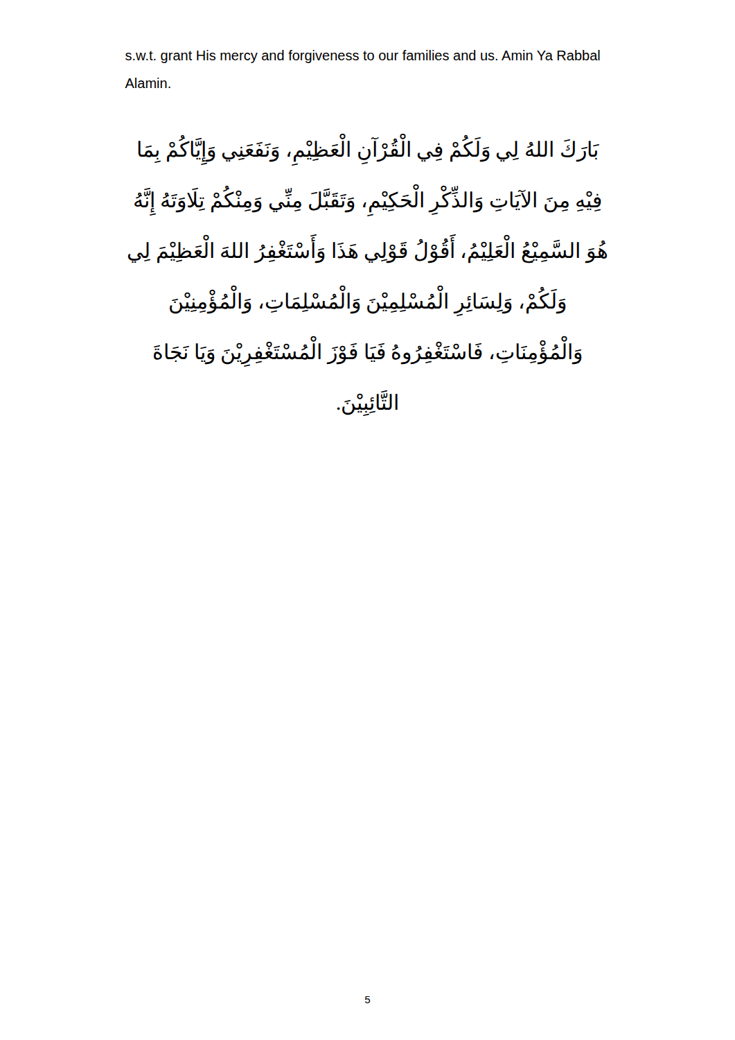s.w.t. grant His mercy and forgiveness to our families and us. Amin Ya Rabbal Alamin.
بَارَكَ اللهُ لِي وَلَكُمْ فِي الْقُرْآنِ الْعَظِيْمِ، وَنَفَعَنِي وَإِيَّاكُمْ بِمَا فِيْهِ مِنَ الآيَاتِ وَالذِّكْرِ الْحَكِيْمِ، وَتَقَبَّلَ مِنِّي وَمِنْكُمْ تِلَاوَتَهُ إِنَّهُ هُوَ السَّمِيْعُ الْعَلِيْمُ، أَقُوْلُ قَوْلِي هَذَا وَأَسْتَغْفِرُ اللهَ الْعَظِيْمَ لِي وَلَكُمْ، وَلِسَائِرِ الْمُسْلِمِيْنَ وَالْمُسْلِمَاتِ، وَالْمُؤْمِنِيْنَ وَالْمُؤْمِنَاتِ، فَاسْتَغْفِرُوهُ فَيَا فَوْزَ الْمُسْتَغْفِرِيْنَ وَيَا نَجَاةَ التَّائِبِيْنَ.
5